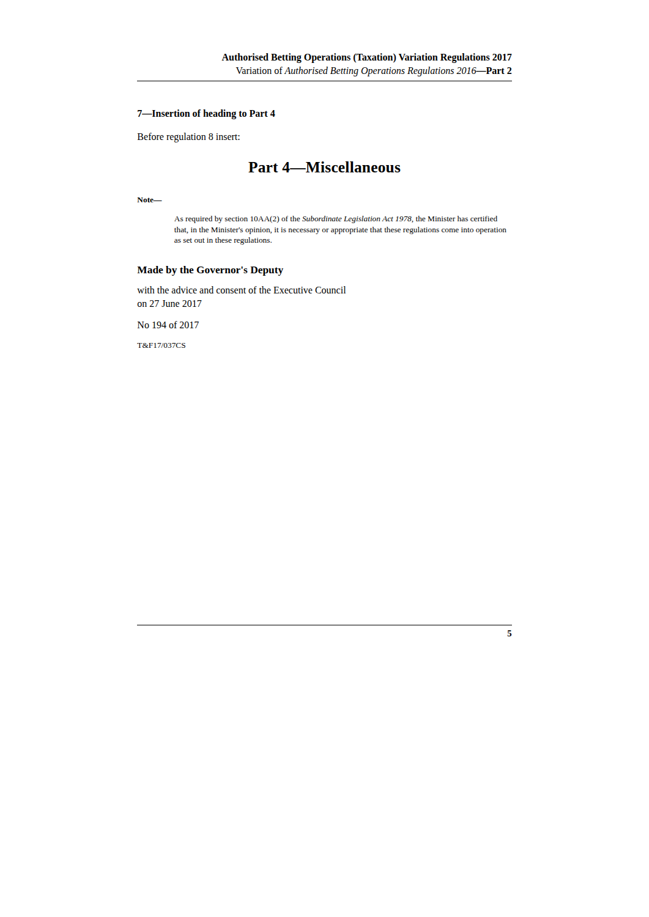Authorised Betting Operations (Taxation) Variation Regulations 2017 Variation of Authorised Betting Operations Regulations 2016—Part 2
7—Insertion of heading to Part 4
Before regulation 8 insert:
Part 4—Miscellaneous
Note—
As required by section 10AA(2) of the Subordinate Legislation Act 1978, the Minister has certified that, in the Minister's opinion, it is necessary or appropriate that these regulations come into operation as set out in these regulations.
Made by the Governor's Deputy
with the advice and consent of the Executive Council
on 27 June 2017
No 194 of 2017
T&F17/037CS
5